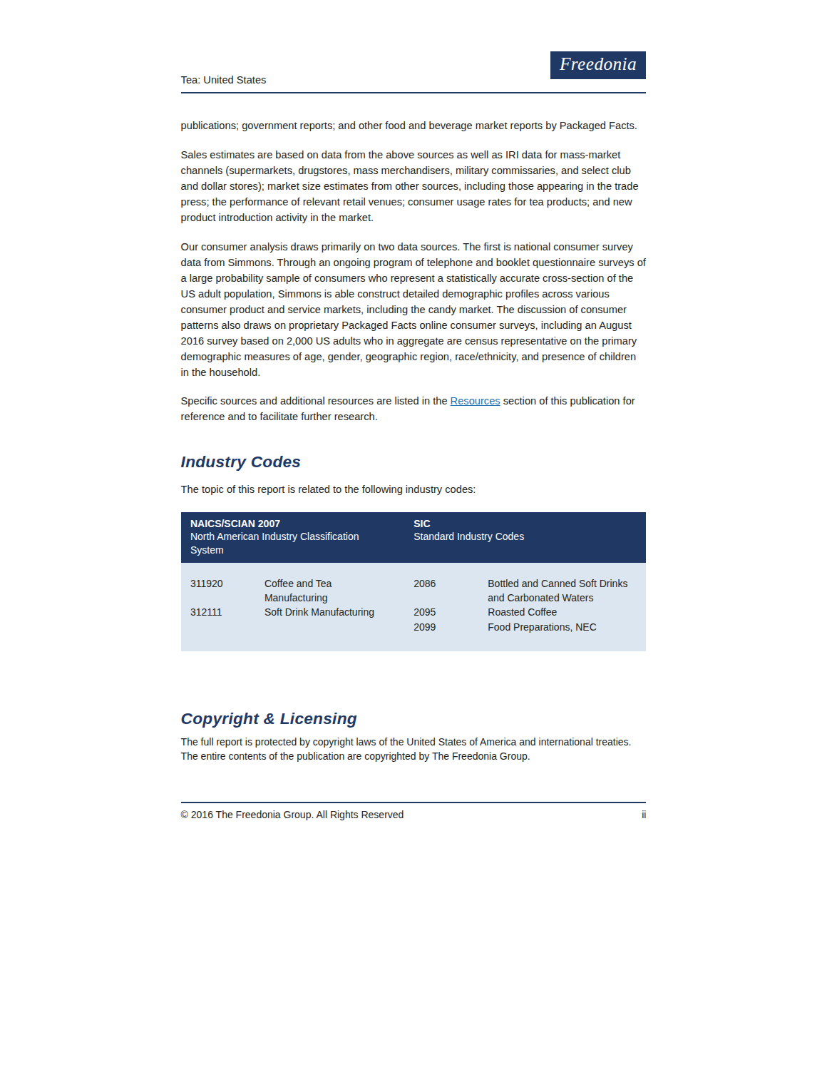Tea: United States
Freedonia
publications; government reports; and other food and beverage market reports by Packaged Facts.
Sales estimates are based on data from the above sources as well as IRI data for mass-market channels (supermarkets, drugstores, mass merchandisers, military commissaries, and select club and dollar stores); market size estimates from other sources, including those appearing in the trade press; the performance of relevant retail venues; consumer usage rates for tea products; and new product introduction activity in the market.
Our consumer analysis draws primarily on two data sources. The first is national consumer survey data from Simmons. Through an ongoing program of telephone and booklet questionnaire surveys of a large probability sample of consumers who represent a statistically accurate cross-section of the US adult population, Simmons is able construct detailed demographic profiles across various consumer product and service markets, including the candy market. The discussion of consumer patterns also draws on proprietary Packaged Facts online consumer surveys, including an August 2016 survey based on 2,000 US adults who in aggregate are census representative on the primary demographic measures of age, gender, geographic region, race/ethnicity, and presence of children in the household.
Specific sources and additional resources are listed in the Resources section of this publication for reference and to facilitate further research.
Industry Codes
The topic of this report is related to the following industry codes:
| NAICS/SCIAN 2007 North American Industry Classification System | SIC Standard Industry Codes |
| --- | --- |
| 311920 Coffee and Tea Manufacturing 312111 Soft Drink Manufacturing | 2086 Bottled and Canned Soft Drinks and Carbonated Waters 2095 Roasted Coffee 2099 Food Preparations, NEC |
Copyright & Licensing
The full report is protected by copyright laws of the United States of America and international treaties. The entire contents of the publication are copyrighted by The Freedonia Group.
© 2016 The Freedonia Group. All Rights Reserved
ii